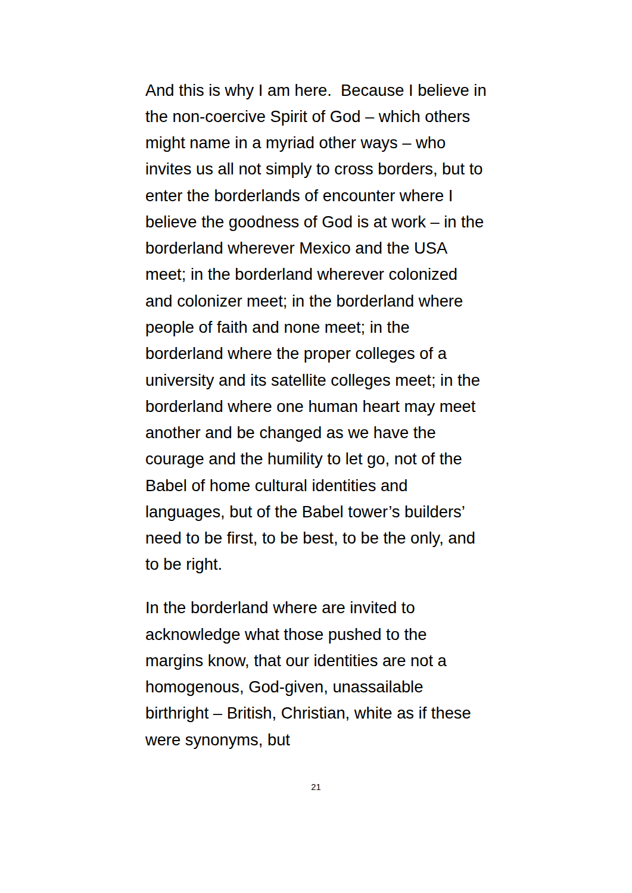And this is why I am here. Because I believe in the non-coercive Spirit of God – which others might name in a myriad other ways – who invites us all not simply to cross borders, but to enter the borderlands of encounter where I believe the goodness of God is at work – in the borderland wherever Mexico and the USA meet; in the borderland wherever colonized and colonizer meet; in the borderland where people of faith and none meet; in the borderland where the proper colleges of a university and its satellite colleges meet; in the borderland where one human heart may meet another and be changed as we have the courage and the humility to let go, not of the Babel of home cultural identities and languages, but of the Babel tower’s builders’ need to be first, to be best, to be the only, and to be right.
In the borderland where are invited to acknowledge what those pushed to the margins know, that our identities are not a homogenous, God-given, unassailable birthright – British, Christian, white as if these were synonyms, but
21